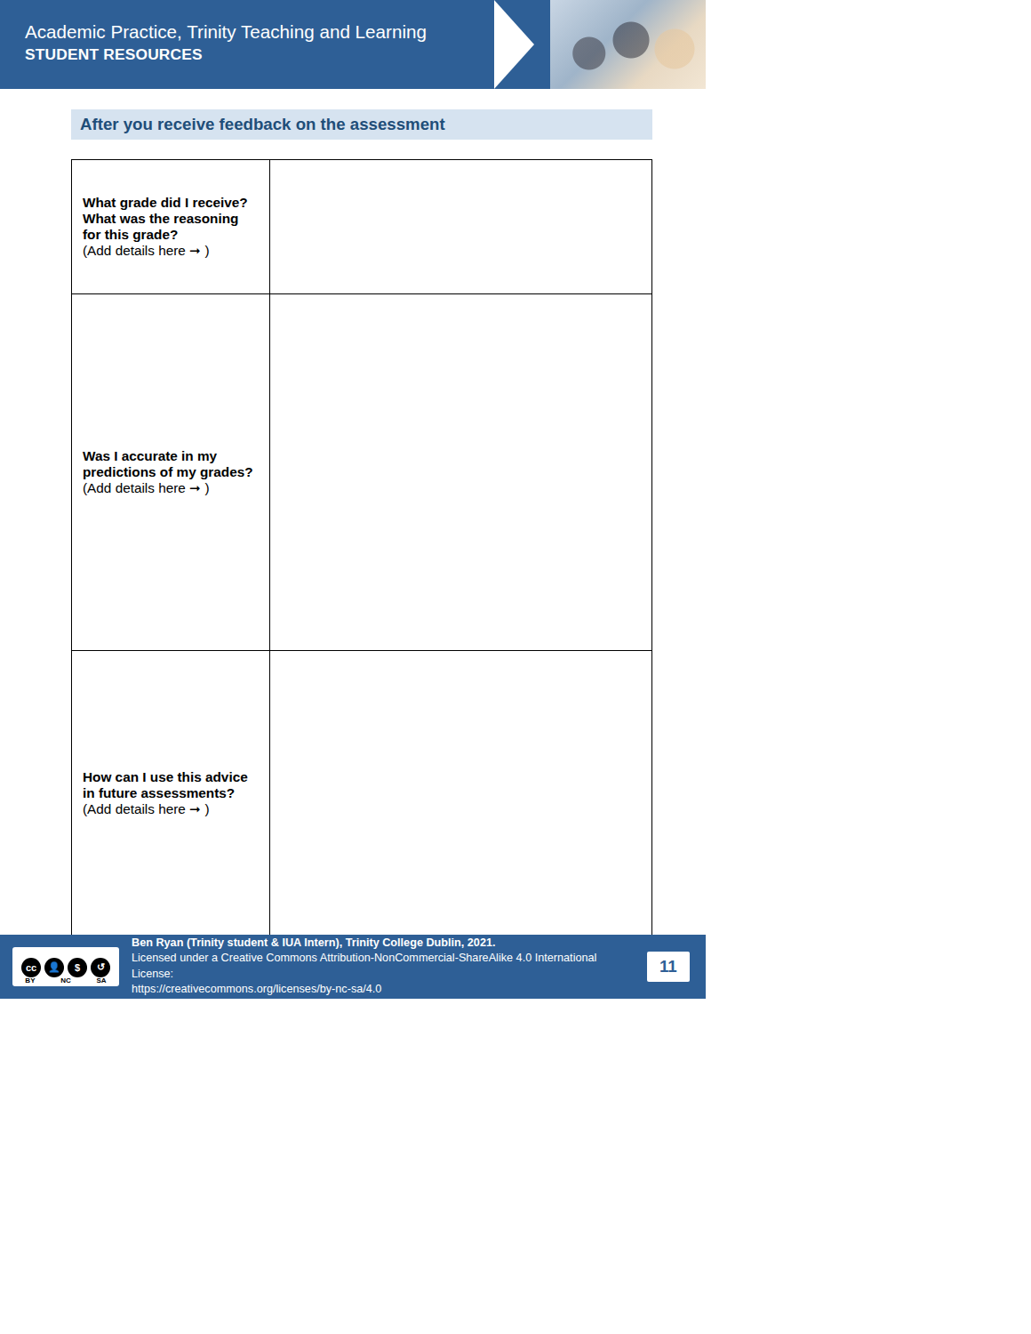Academic Practice, Trinity Teaching and Learning
STUDENT RESOURCES
After you receive feedback on the assessment
| What grade did I receive? What was the reasoning for this grade? (Add details here ➞ ) | |
| Was I accurate in my predictions of my grades? (Add details here ➞ ) | |
| How can I use this advice in future assessments? (Add details here ➞ ) | |
cc 👤 $ ↺
BY NC SA
Ben Ryan (Trinity student & IUA Intern), Trinity College Dublin, 2021.
Licensed under a Creative Commons Attribution-NonCommercial-ShareAlike 4.0 International License:
https://creativecommons.org/licenses/by-nc-sa/4.0
11